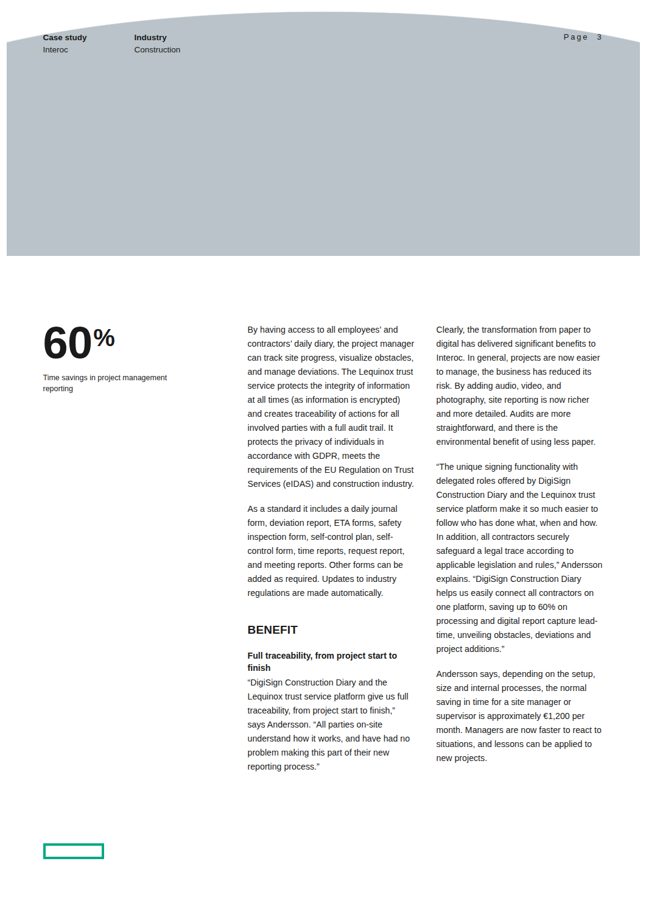Case study
Interoc
Industry
Construction
Page 3
60%
Time savings in project management reporting
By having access to all employees’ and contractors’ daily diary, the project manager can track site progress, visualize obstacles, and manage deviations. The Lequinox trust service protects the integrity of information at all times (as information is encrypted) and creates traceability of actions for all involved parties with a full audit trail. It protects the privacy of individuals in accordance with GDPR, meets the requirements of the EU Regulation on Trust Services (eIDAS) and construction industry.
As a standard it includes a daily journal form, deviation report, ETA forms, safety inspection form, self-control plan, self-control form, time reports, request report, and meeting reports. Other forms can be added as required. Updates to industry regulations are made automatically.
BENEFIT
Full traceability, from project start to finish
“DigiSign Construction Diary and the Lequinox trust service platform give us full traceability, from project start to finish,” says Andersson. “All parties on-site understand how it works, and have had no problem making this part of their new reporting process.”
Clearly, the transformation from paper to digital has delivered significant benefits to Interoc. In general, projects are now easier to manage, the business has reduced its risk. By adding audio, video, and photography, site reporting is now richer and more detailed. Audits are more straightforward, and there is the environmental benefit of using less paper.
“The unique signing functionality with delegated roles offered by DigiSign Construction Diary and the Lequinox trust service platform make it so much easier to follow who has done what, when and how. In addition, all contractors securely safeguard a legal trace according to applicable legislation and rules,” Andersson explains. “DigiSign Construction Diary helps us easily connect all contractors on one platform, saving up to 60% on processing and digital report capture lead-time, unveiling obstacles, deviations and project additions.”
Andersson says, depending on the setup, size and internal processes, the normal saving in time for a site manager or supervisor is approximately €1,200 per month. Managers are now faster to react to situations, and lessons can be applied to new projects.